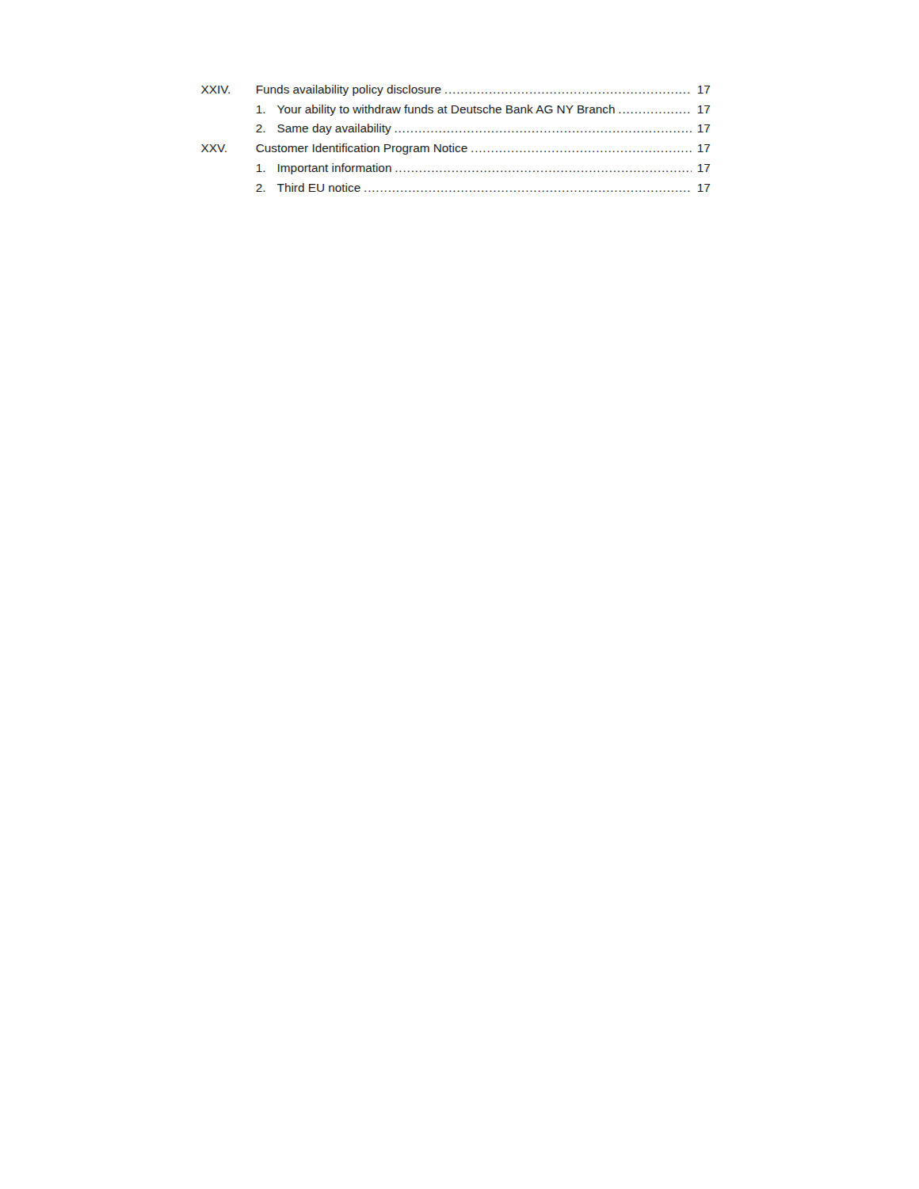XXIV. Funds availability policy disclosure ......................................................................................................... 17
1. Your ability to withdraw funds at Deutsche Bank AG NY Branch ........................................... 17
2. Same day availability ................................................................................................. 17
XXV. Customer Identification Program Notice ....................................................................................... 17
1. Important information ................................................................................................. 17
2. Third EU notice ............................................................................................................. 17